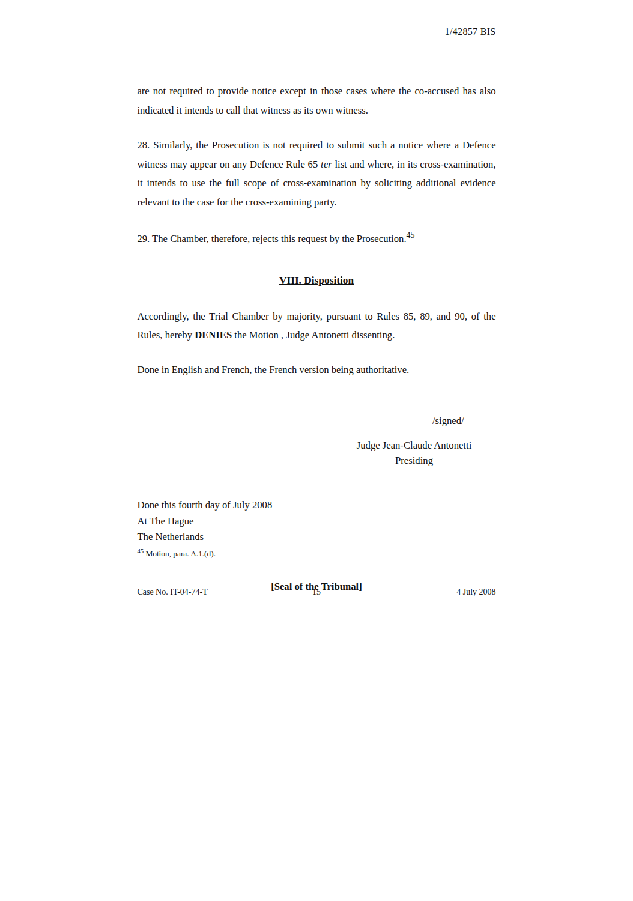1/42857 BIS
are not required to provide notice except in those cases where the co-accused has also indicated it intends to call that witness as its own witness.
28. Similarly, the Prosecution is not required to submit such a notice where a Defence witness may appear on any Defence Rule 65 ter list and where, in its cross-examination, it intends to use the full scope of cross-examination by soliciting additional evidence relevant to the case for the cross-examining party.
29. The Chamber, therefore, rejects this request by the Prosecution.45
VIII. Disposition
Accordingly, the Trial Chamber by majority, pursuant to Rules 85, 89, and 90, of the Rules, hereby DENIES the Motion , Judge Antonetti dissenting.
Done in English and French, the French version being authoritative.
/signed/
Judge Jean-Claude Antonetti
Presiding
Done this fourth day of July 2008
At The Hague
The Netherlands
[Seal of the Tribunal]
45 Motion, para. A.1.(d).
Case No. IT-04-74-T
15
4 July 2008